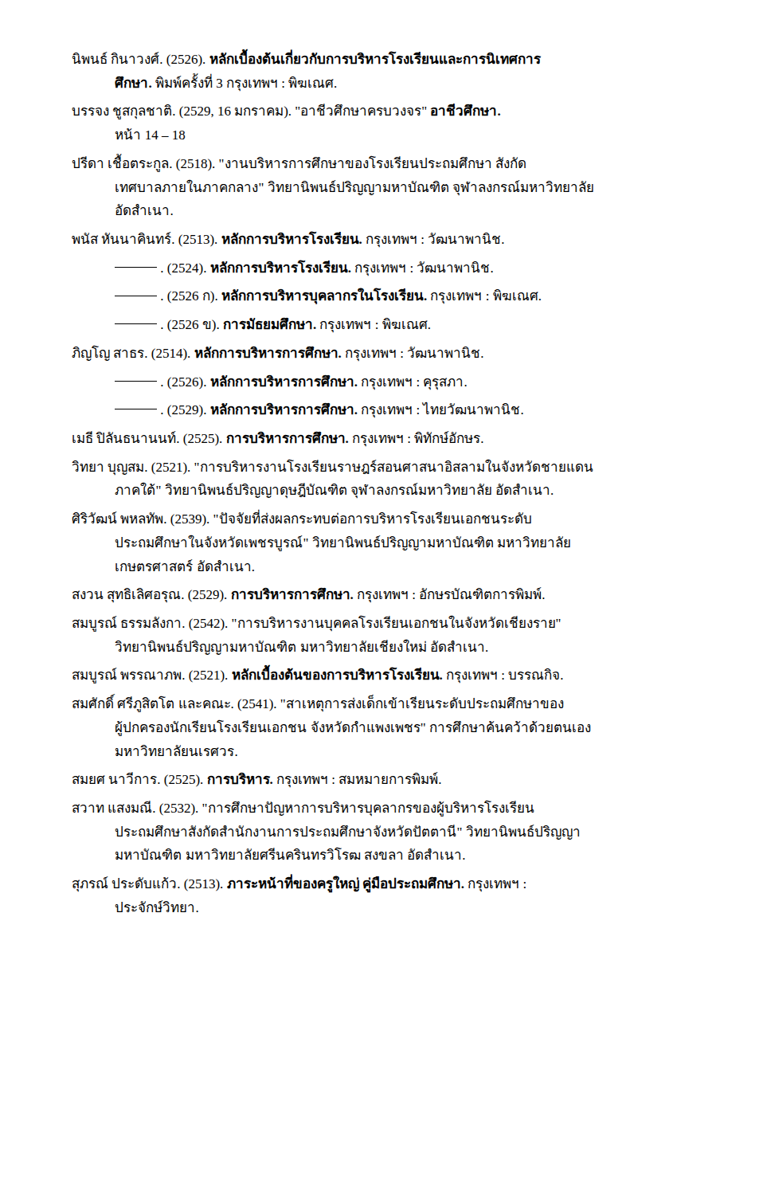นิพนธ์ กินาวงศ์. (2526). หลักเบื้องต้นเกี่ยวกับการบริหารโรงเรียนและการนิเทศการ
ศึกษา. พิมพ์ครั้งที่ 3 กรุงเทพฯ : พิฆเณศ.
บรรจง ชูสกุลชาติ. (2529, 16 มกราคม). "อาชีวศึกษาครบวงจร" อาชีวศึกษา.
หน้า 14 – 18
ปรีดา เชื้อตระกูล. (2518). "งานบริหารการศึกษาของโรงเรียนประถมศึกษา สังกัด
เทศบาลภายในภาคกลาง" วิทยานิพนธ์ปริญญามหาบัณฑิต จุฬาลงกรณ์มหาวิทยาลัย
อัดสำเนา.
พนัส หันนาคินทร์. (2513). หลักการบริหารโรงเรียน. กรุงเทพฯ : วัฒนาพานิช.
. (2524). หลักการบริหารโรงเรียน. กรุงเทพฯ : วัฒนาพานิช.
. (2526 ก). หลักการบริหารบุคลากรในโรงเรียน. กรุงเทพฯ : พิฆเณศ.
. (2526 ข). การมัธยมศึกษา. กรุงเทพฯ : พิฆเณศ.
ภิญโญ สาธร. (2514). หลักการบริหารการศึกษา. กรุงเทพฯ : วัฒนาพานิช.
. (2526). หลักการบริหารการศึกษา. กรุงเทพฯ : คุรุสภา.
. (2529). หลักการบริหารการศึกษา. กรุงเทพฯ : ไทยวัฒนาพานิช.
เมธี ปิลันธนานนท์. (2525). การบริหารการศึกษา. กรุงเทพฯ : พิทักษ์อักษร.
วิทยา บุญสม. (2521). "การบริหารงานโรงเรียนราษฎร์สอนศาสนาอิสลามในจังหวัดชายแดน
ภาคใต้" วิทยานิพนธ์ปริญญาดุษฎีบัณฑิต จุฬาลงกรณ์มหาวิทยาลัย อัดสำเนา.
ศิริวัฒน์ พหลทัพ. (2539). "ปัจจัยที่ส่งผลกระทบต่อการบริหารโรงเรียนเอกชนระดับ
ประถมศึกษาในจังหวัดเพชรบูรณ์" วิทยานิพนธ์ปริญญามหาบัณฑิต มหาวิทยาลัย
เกษตรศาสตร์ อัดสำเนา.
สงวน สุทธิเลิศอรุณ. (2529). การบริหารการศึกษา. กรุงเทพฯ : อักษรบัณฑิตการพิมพ์.
สมบูรณ์ ธรรมลังกา. (2542). "การบริหารงานบุคคลโรงเรียนเอกชนในจังหวัดเชียงราย"
วิทยานิพนธ์ปริญญามหาบัณฑิต มหาวิทยาลัยเชียงใหม่ อัดสำเนา.
สมบูรณ์ พรรณาภพ. (2521). หลักเบื้องต้นของการบริหารโรงเรียน. กรุงเทพฯ : บรรณกิจ.
สมศักดิ์ ศรีภูสิตโต และคณะ. (2541). "สาเหตุการส่งเด็กเข้าเรียนระดับประถมศึกษาของ
ผู้ปกครองนักเรียนโรงเรียนเอกชน จังหวัดกำแพงเพชร" การศึกษาค้นคว้าด้วยตนเอง
มหาวิทยาลัยนเรศวร.
สมยศ นาวีการ. (2525). การบริหาร. กรุงเทพฯ : สมหมายการพิมพ์.
สวาท แสงมณี. (2532). "การศึกษาปัญหาการบริหารบุคลากรของผู้บริหารโรงเรียน
ประถมศึกษาสังกัดสำนักงานการประถมศึกษาจังหวัดปัตตานี" วิทยานิพนธ์ปริญญา
มหาบัณฑิต มหาวิทยาลัยศรีนครินทรวิโรฒ สงขลา อัดสำเนา.
สุภรณ์ ประดับแก้ว. (2513). ภาระหน้าที่ของครูใหญ่ คู่มือประถมศึกษา. กรุงเทพฯ :
ประจักษ์วิทยา.